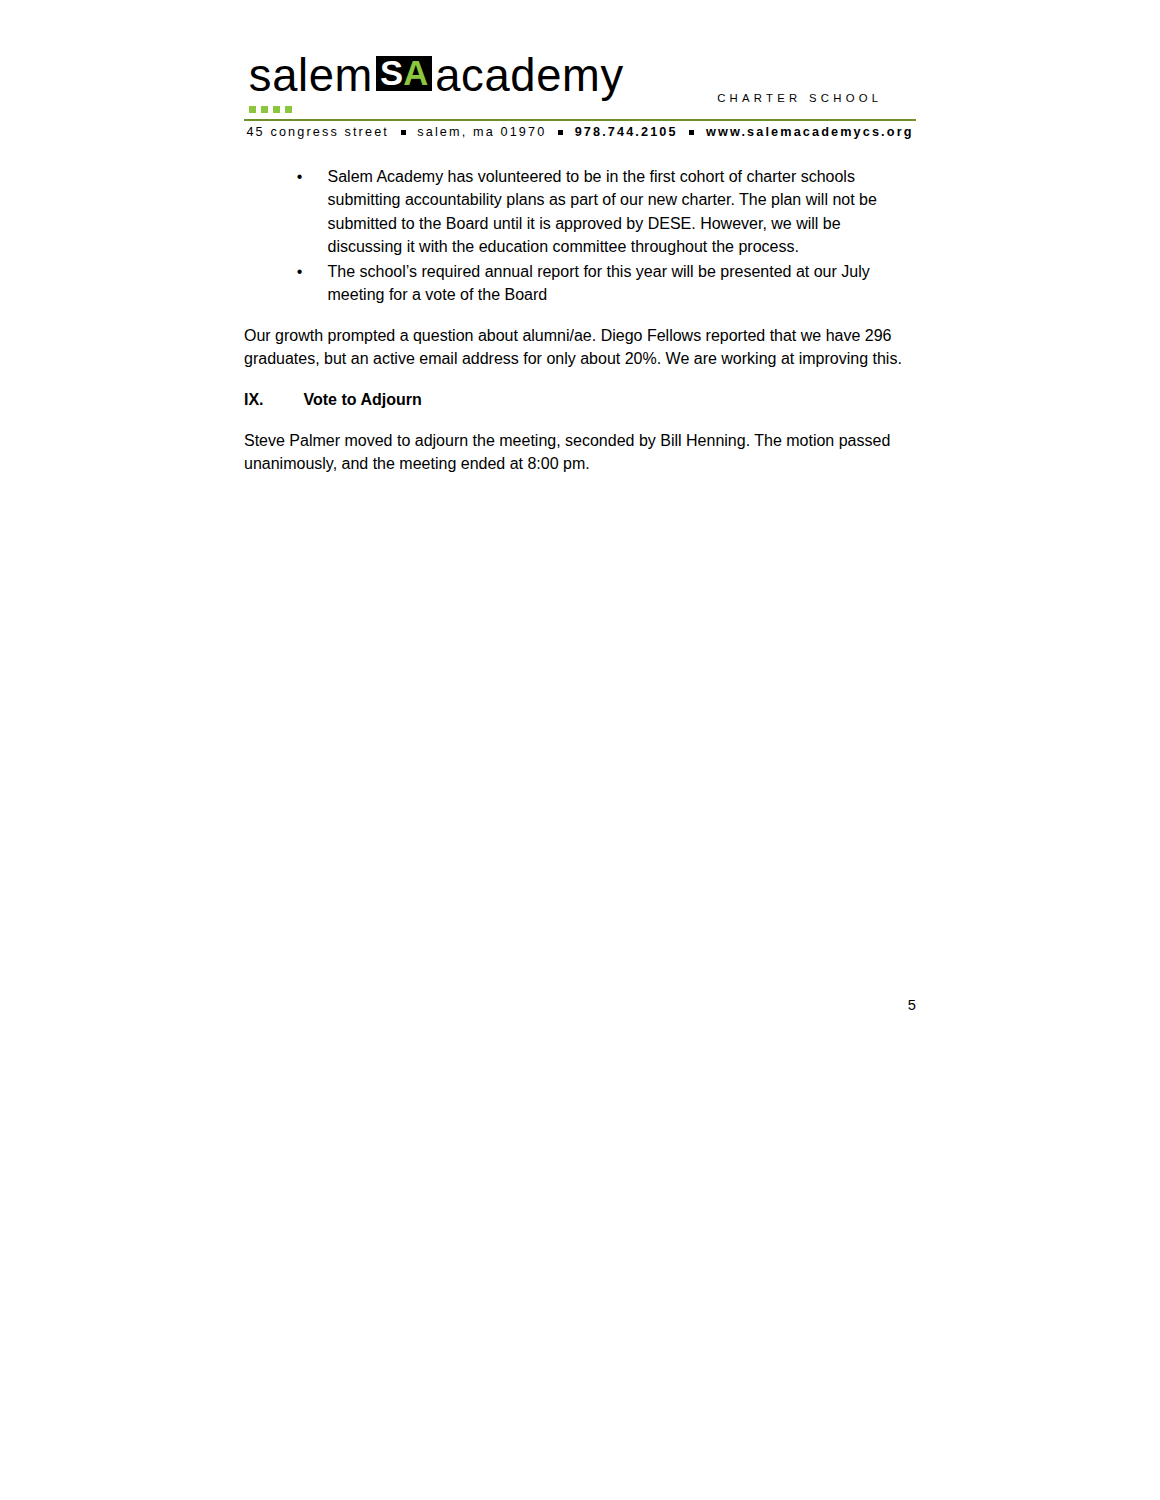salem SA academy
CHARTER SCHOOL
45 congress street salem, ma 01970 978.744.2105 www.salemacademycs.org
Salem Academy has volunteered to be in the first cohort of charter schools submitting accountability plans as part of our new charter. The plan will not be submitted to the Board until it is approved by DESE. However, we will be discussing it with the education committee throughout the process.
The school’s required annual report for this year will be presented at our July meeting for a vote of the Board
Our growth prompted a question about alumni/ae. Diego Fellows reported that we have 296 graduates, but an active email address for only about 20%. We are working at improving this.
IX. Vote to Adjourn
Steve Palmer moved to adjourn the meeting, seconded by Bill Henning. The motion passed unanimously, and the meeting ended at 8:00 pm.
5